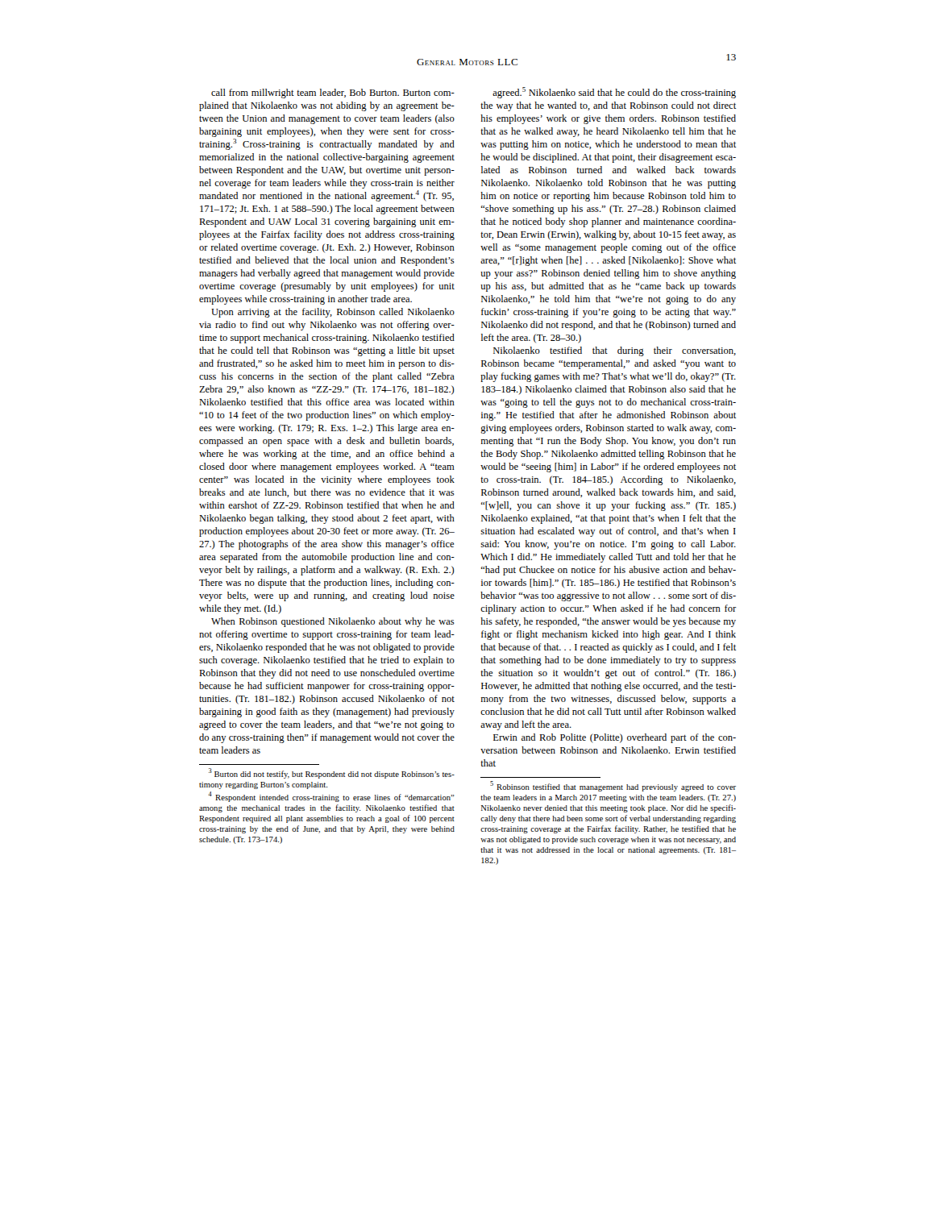General Motors LLC13
call from millwright team leader, Bob Burton. Burton complained that Nikolaenko was not abiding by an agreement between the Union and management to cover team leaders (also bargaining unit employees), when they were sent for cross-training.3 Cross-training is contractually mandated by and memorialized in the national collective-bargaining agreement between Respondent and the UAW, but overtime unit personnel coverage for team leaders while they cross-train is neither mandated nor mentioned in the national agreement.4 (Tr. 95, 171–172; Jt. Exh. 1 at 588–590.) The local agreement between Respondent and UAW Local 31 covering bargaining unit employees at the Fairfax facility does not address cross-training or related overtime coverage. (Jt. Exh. 2.) However, Robinson testified and believed that the local union and Respondent’s managers had verbally agreed that management would provide overtime coverage (presumably by unit employees) for unit employees while cross-training in another trade area.
Upon arriving at the facility, Robinson called Nikolaenko via radio to find out why Nikolaenko was not offering overtime to support mechanical cross-training. Nikolaenko testified that he could tell that Robinson was “getting a little bit upset and frustrated,” so he asked him to meet him in person to discuss his concerns in the section of the plant called “Zebra Zebra 29,” also known as “ZZ-29.” (Tr. 174–176, 181–182.) Nikolaenko testified that this office area was located within “10 to 14 feet of the two production lines” on which employees were working. (Tr. 179; R. Exs. 1–2.) This large area encompassed an open space with a desk and bulletin boards, where he was working at the time, and an office behind a closed door where management employees worked. A “team center” was located in the vicinity where employees took breaks and ate lunch, but there was no evidence that it was within earshot of ZZ-29. Robinson testified that when he and Nikolaenko began talking, they stood about 2 feet apart, with production employees about 20-30 feet or more away. (Tr. 26–27.) The photographs of the area show this manager’s office area separated from the automobile production line and conveyor belt by railings, a platform and a walkway. (R. Exh. 2.) There was no dispute that the production lines, including conveyor belts, were up and running, and creating loud noise while they met. (Id.)
When Robinson questioned Nikolaenko about why he was not offering overtime to support cross-training for team leaders, Nikolaenko responded that he was not obligated to provide such coverage. Nikolaenko testified that he tried to explain to Robinson that they did not need to use nonscheduled overtime because he had sufficient manpower for cross-training opportunities. (Tr. 181–182.) Robinson accused Nikolaenko of not bargaining in good faith as they (management) had previously agreed to cover the team leaders, and that “we’re not going to do any cross-training then” if management would not cover the team leaders as
3 Burton did not testify, but Respondent did not dispute Robinson’s testimony regarding Burton’s complaint.
4 Respondent intended cross-training to erase lines of “demarcation” among the mechanical trades in the facility. Nikolaenko testified that Respondent required all plant assemblies to reach a goal of 100 percent cross-training by the end of June, and that by April, they were behind schedule. (Tr. 173–174.)
agreed.5 Nikolaenko said that he could do the cross-training the way that he wanted to, and that Robinson could not direct his employees’ work or give them orders. Robinson testified that as he walked away, he heard Nikolaenko tell him that he was putting him on notice, which he understood to mean that he would be disciplined. At that point, their disagreement escalated as Robinson turned and walked back towards Nikolaenko. Nikolaenko told Robinson that he was putting him on notice or reporting him because Robinson told him to “shove something up his ass.” (Tr. 27–28.) Robinson claimed that he noticed body shop planner and maintenance coordinator, Dean Erwin (Erwin), walking by, about 10-15 feet away, as well as “some management people coming out of the office area,” “[r]ight when [he] . . . asked [Nikolaenko]: Shove what up your ass?” Robinson denied telling him to shove anything up his ass, but admitted that as he “came back up towards Nikolaenko,” he told him that “we’re not going to do any fuckin’ cross-training if you’re going to be acting that way.” Nikolaenko did not respond, and that he (Robinson) turned and left the area. (Tr. 28–30.)
Nikolaenko testified that during their conversation, Robinson became “temperamental,” and asked “you want to play fucking games with me? That’s what we’ll do, okay?” (Tr. 183–184.) Nikolaenko claimed that Robinson also said that he was “going to tell the guys not to do mechanical cross-training.” He testified that after he admonished Robinson about giving employees orders, Robinson started to walk away, commenting that “I run the Body Shop. You know, you don’t run the Body Shop.” Nikolaenko admitted telling Robinson that he would be “seeing [him] in Labor” if he ordered employees not to cross-train. (Tr. 184–185.) According to Nikolaenko, Robinson turned around, walked back towards him, and said, “[w]ell, you can shove it up your fucking ass.” (Tr. 185.) Nikolaenko explained, “at that point that’s when I felt that the situation had escalated way out of control, and that’s when I said: You know, you’re on notice. I’m going to call Labor. Which I did.” He immediately called Tutt and told her that he “had put Chuckee on notice for his abusive action and behavior towards [him].” (Tr. 185–186.) He testified that Robinson’s behavior “was too aggressive to not allow . . . some sort of disciplinary action to occur.” When asked if he had concern for his safety, he responded, “the answer would be yes because my fight or flight mechanism kicked into high gear. And I think that because of that. . . I reacted as quickly as I could, and I felt that something had to be done immediately to try to suppress the situation so it wouldn’t get out of control.” (Tr. 186.) However, he admitted that nothing else occurred, and the testimony from the two witnesses, discussed below, supports a conclusion that he did not call Tutt until after Robinson walked away and left the area.
Erwin and Rob Politte (Politte) overheard part of the conversation between Robinson and Nikolaenko. Erwin testified that
5 Robinson testified that management had previously agreed to cover the team leaders in a March 2017 meeting with the team leaders. (Tr. 27.) Nikolaenko never denied that this meeting took place. Nor did he specifically deny that there had been some sort of verbal understanding regarding cross-training coverage at the Fairfax facility. Rather, he testified that he was not obligated to provide such coverage when it was not necessary, and that it was not addressed in the local or national agreements. (Tr. 181–182.)